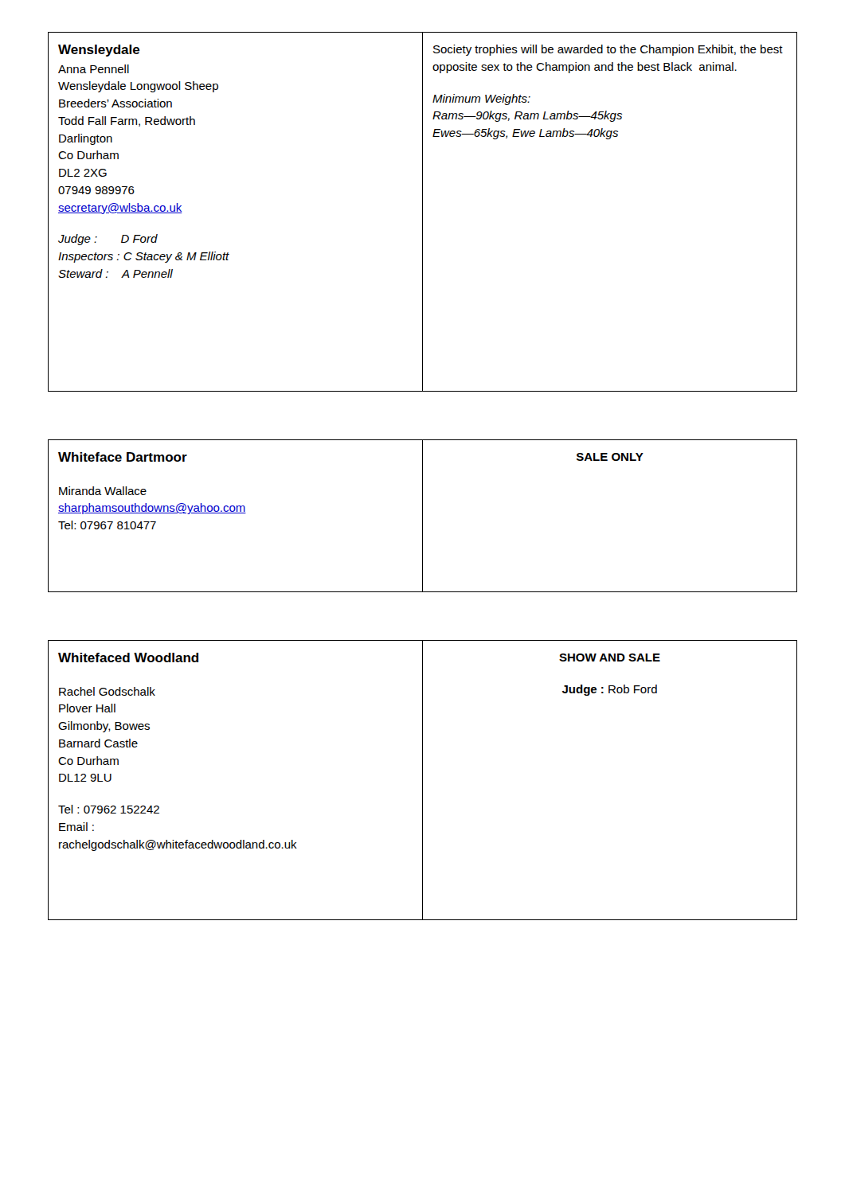| Wensleydale Anna Pennell Wensleydale Longwool Sheep Breeders’ Association Todd Fall Farm, Redworth Darlington Co Durham DL2 2XG 07949 989976 secretary@wlsba.co.uk Judge : D Ford Inspectors : C Stacey & M Elliott Steward : A Pennell | Society trophies will be awarded to the Champion Exhibit, the best opposite sex to the Champion and the best Black animal. Minimum Weights: Rams—90kgs, Ram Lambs—45kgs Ewes—65kgs, Ewe Lambs—40kgs |
| Whiteface Dartmoor Miranda Wallace sharphamsouthdowns@yahoo.com Tel: 07967 810477 | SALE ONLY |
| Whitefaced Woodland Rachel Godschalk Plover Hall Gilmonby, Bowes Barnard Castle Co Durham DL12 9LU Tel : 07962 152242 Email : rachelgodschalk@whitefacedwoodland.co.uk | SHOW AND SALE Judge : Rob Ford |